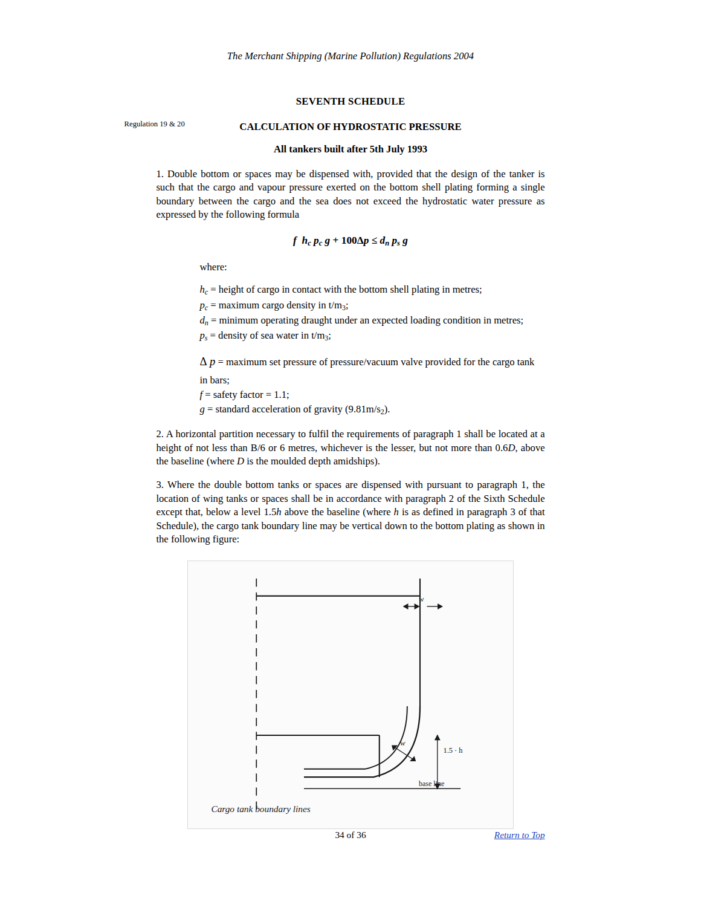The Merchant Shipping (Marine Pollution) Regulations 2004
Regulation 19 & 20
SEVENTH SCHEDULE
CALCULATION OF HYDROSTATIC PRESSURE
All tankers built after 5th July 1993
1. Double bottom or spaces may be dispensed with, provided that the design of the tanker is such that the cargo and vapour pressure exerted on the bottom shell plating forming a single boundary between the cargo and the sea does not exceed the hydrostatic water pressure as expressed by the following formula
f hc pc g + 100Δp ≤ dn ps g
where:
hc = height of cargo in contact with the bottom shell plating in metres; pc = maximum cargo density in t/m3; dn = minimum operating draught under an expected loading condition in metres; ps = density of sea water in t/m3;
Δ p = maximum set pressure of pressure/vacuum valve provided for the cargo tank
in bars; f = safety factor = 1.1; g = standard acceleration of gravity (9.81m/s2).
2. A horizontal partition necessary to fulfil the requirements of paragraph 1 shall be located at a height of not less than B/6 or 6 metres, whichever is the lesser, but not more than 0.6D, above the baseline (where D is the moulded depth amidships).
3. Where the double bottom tanks or spaces are dispensed with pursuant to paragraph 1, the location of wing tanks or spaces shall be in accordance with paragraph 2 of the Sixth Schedule except that, below a level 1.5h above the baseline (where h is as defined in paragraph 3 of that Schedule), the cargo tank boundary line may be vertical down to the bottom plating as shown in the following figure:
w w 1.5 · h base line Cargo tank boundary lines
34 of 36
Return to Top